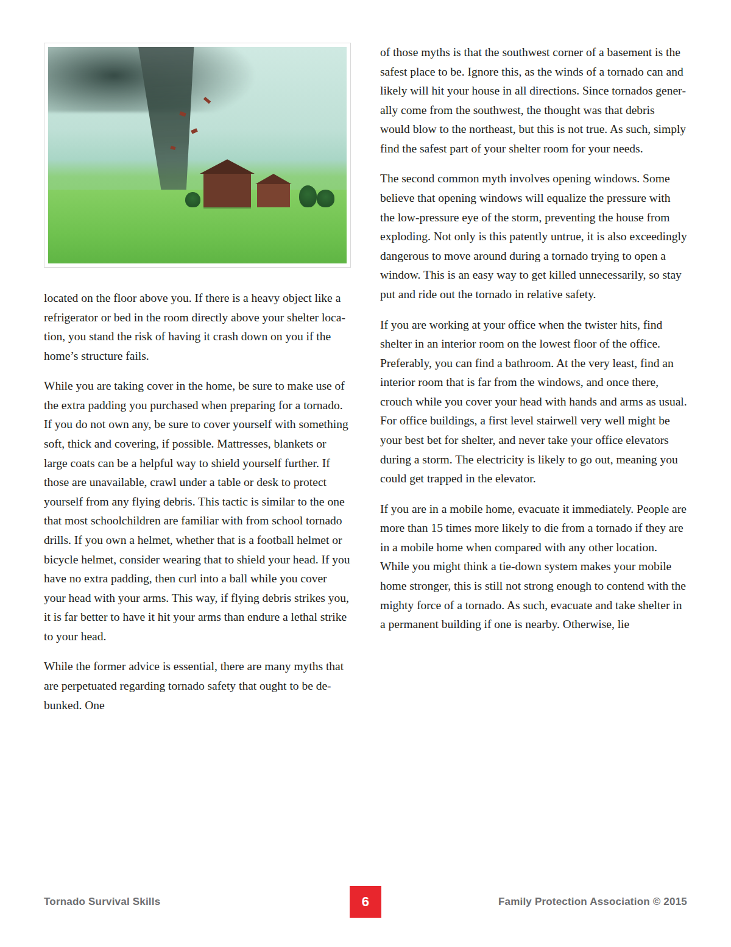located on the floor above you. If there is a heavy object like a refrigerator or bed in the room directly above your shelter location, you stand the risk of having it crash down on you if the home’s structure fails.
While you are taking cover in the home, be sure to make use of the extra padding you purchased when preparing for a tornado. If you do not own any, be sure to cover yourself with something soft, thick and covering, if possible. Mattresses, blankets or large coats can be a helpful way to shield yourself further. If those are unavailable, crawl under a table or desk to protect yourself from any flying debris. This tactic is similar to the one that most schoolchildren are familiar with from school tornado drills. If you own a helmet, whether that is a football helmet or bicycle helmet, consider wearing that to shield your head. If you have no extra padding, then curl into a ball while you cover your head with your arms. This way, if flying debris strikes you, it is far better to have it hit your arms than endure a lethal strike to your head.
While the former advice is essential, there are many myths that are perpetuated regarding tornado safety that ought to be debunked. One
of those myths is that the southwest corner of a basement is the safest place to be. Ignore this, as the winds of a tornado can and likely will hit your house in all directions. Since tornados generally come from the southwest, the thought was that debris would blow to the northeast, but this is not true. As such, simply find the safest part of your shelter room for your needs.
The second common myth involves opening windows. Some believe that opening windows will equalize the pressure with the low-pressure eye of the storm, preventing the house from exploding. Not only is this patently untrue, it is also exceedingly dangerous to move around during a tornado trying to open a window. This is an easy way to get killed unnecessarily, so stay put and ride out the tornado in relative safety.
If you are working at your office when the twister hits, find shelter in an interior room on the lowest floor of the office. Preferably, you can find a bathroom. At the very least, find an interior room that is far from the windows, and once there, crouch while you cover your head with hands and arms as usual. For office buildings, a first level stairwell very well might be your best bet for shelter, and never take your office elevators during a storm. The electricity is likely to go out, meaning you could get trapped in the elevator.
If you are in a mobile home, evacuate it immediately. People are more than 15 times more likely to die from a tornado if they are in a mobile home when compared with any other location. While you might think a tie-down system makes your mobile home stronger, this is still not strong enough to contend with the mighty force of a tornado. As such, evacuate and take shelter in a permanent building if one is nearby. Otherwise, lie
Tornado Survival Skills
6
Family Protection Association © 2015